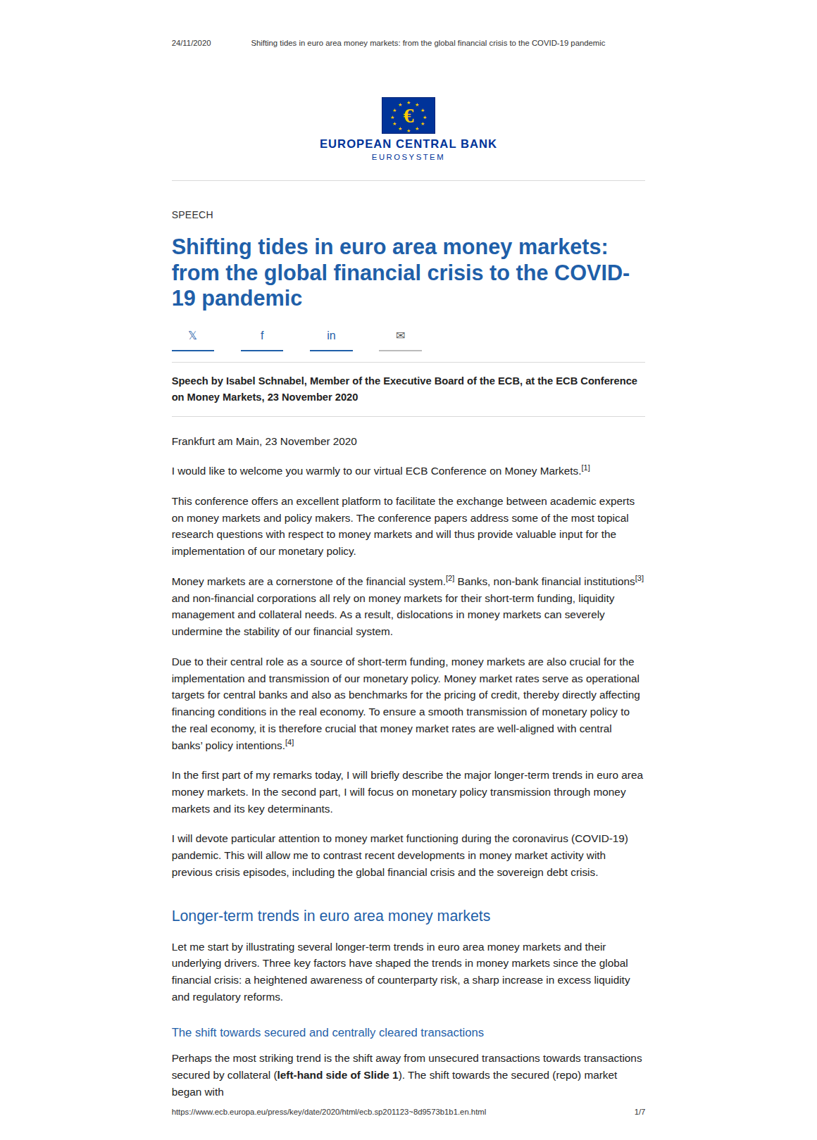24/11/2020
Shifting tides in euro area money markets: from the global financial crisis to the COVID-19 pandemic
★ ★ ★ ★ ★ ★ ★ ★ ★ ★ ★ ★
€
EUROPEAN CENTRAL BANK
EUROSYSTEM
SPEECH
Shifting tides in euro area money markets: from the global financial crisis to the COVID-19 pandemic
𝕏 f in ✉
Speech by Isabel Schnabel, Member of the Executive Board of the ECB, at the ECB Conference on Money Markets, 23 November 2020
Frankfurt am Main, 23 November 2020
I would like to welcome you warmly to our virtual ECB Conference on Money Markets.[1]
This conference offers an excellent platform to facilitate the exchange between academic experts on money markets and policy makers. The conference papers address some of the most topical research questions with respect to money markets and will thus provide valuable input for the implementation of our monetary policy.
Money markets are a cornerstone of the financial system.[2] Banks, non-bank financial institutions[3] and non-financial corporations all rely on money markets for their short-term funding, liquidity management and collateral needs. As a result, dislocations in money markets can severely undermine the stability of our financial system.
Due to their central role as a source of short-term funding, money markets are also crucial for the implementation and transmission of our monetary policy. Money market rates serve as operational targets for central banks and also as benchmarks for the pricing of credit, thereby directly affecting financing conditions in the real economy. To ensure a smooth transmission of monetary policy to the real economy, it is therefore crucial that money market rates are well-aligned with central banks’ policy intentions.[4]
In the first part of my remarks today, I will briefly describe the major longer-term trends in euro area money markets. In the second part, I will focus on monetary policy transmission through money markets and its key determinants.
I will devote particular attention to money market functioning during the coronavirus (COVID-19) pandemic. This will allow me to contrast recent developments in money market activity with previous crisis episodes, including the global financial crisis and the sovereign debt crisis.
Longer-term trends in euro area money markets
Let me start by illustrating several longer-term trends in euro area money markets and their underlying drivers. Three key factors have shaped the trends in money markets since the global financial crisis: a heightened awareness of counterparty risk, a sharp increase in excess liquidity and regulatory reforms.
The shift towards secured and centrally cleared transactions
Perhaps the most striking trend is the shift away from unsecured transactions towards transactions secured by collateral (left-hand side of Slide 1). The shift towards the secured (repo) market began with
https://www.ecb.europa.eu/press/key/date/2020/html/ecb.sp201123~8d9573b1b1.en.html 1/7